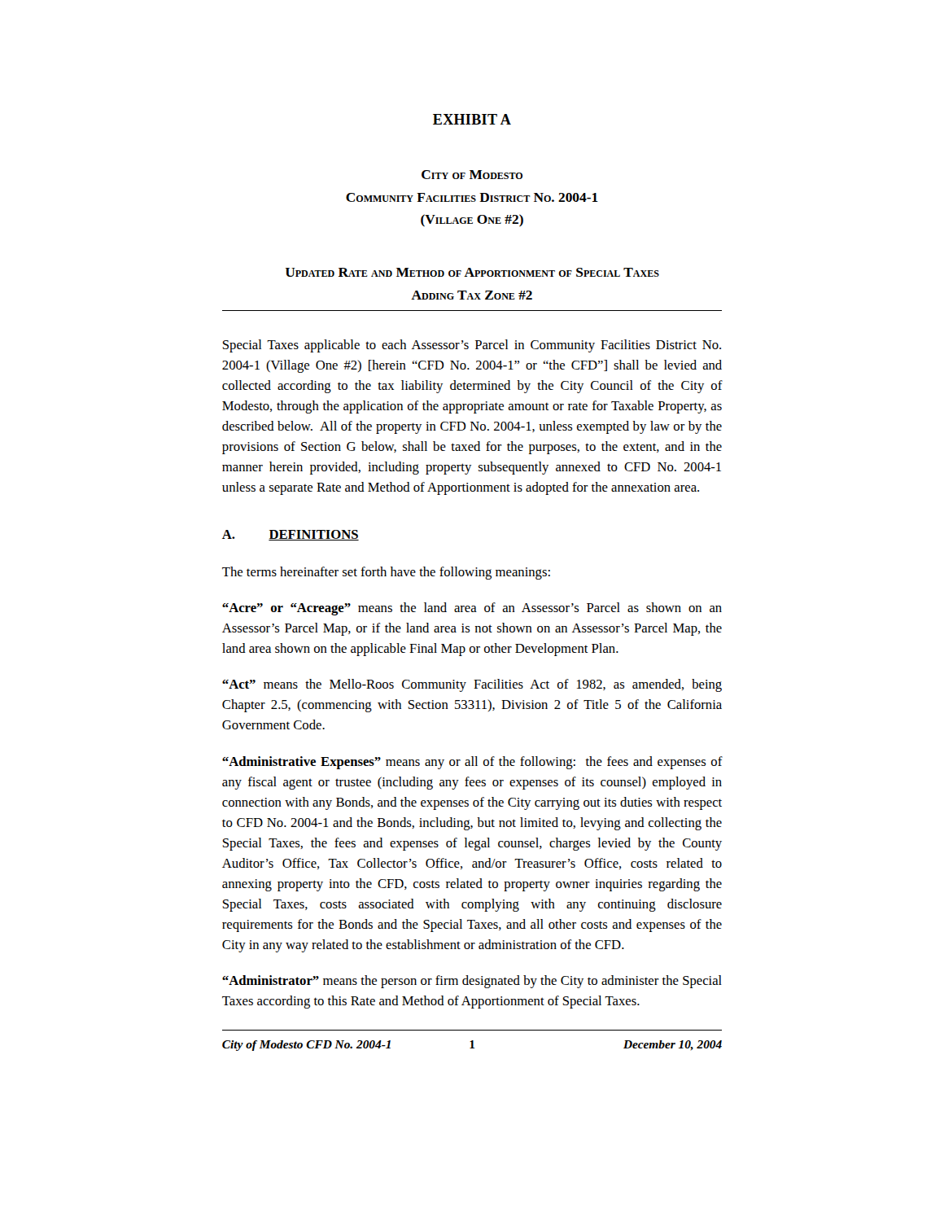EXHIBIT A
City of Modesto
Community Facilities District No. 2004-1
(Village One #2)
Updated Rate and Method of Apportionment of Special Taxes
Adding Tax Zone #2
Special Taxes applicable to each Assessor’s Parcel in Community Facilities District No. 2004-1 (Village One #2) [herein “CFD No. 2004-1” or “the CFD”] shall be levied and collected according to the tax liability determined by the City Council of the City of Modesto, through the application of the appropriate amount or rate for Taxable Property, as described below. All of the property in CFD No. 2004-1, unless exempted by law or by the provisions of Section G below, shall be taxed for the purposes, to the extent, and in the manner herein provided, including property subsequently annexed to CFD No. 2004-1 unless a separate Rate and Method of Apportionment is adopted for the annexation area.
A. DEFINITIONS
The terms hereinafter set forth have the following meanings:
“Acre” or “Acreage” means the land area of an Assessor’s Parcel as shown on an Assessor’s Parcel Map, or if the land area is not shown on an Assessor’s Parcel Map, the land area shown on the applicable Final Map or other Development Plan.
“Act” means the Mello-Roos Community Facilities Act of 1982, as amended, being Chapter 2.5, (commencing with Section 53311), Division 2 of Title 5 of the California Government Code.
“Administrative Expenses” means any or all of the following: the fees and expenses of any fiscal agent or trustee (including any fees or expenses of its counsel) employed in connection with any Bonds, and the expenses of the City carrying out its duties with respect to CFD No. 2004-1 and the Bonds, including, but not limited to, levying and collecting the Special Taxes, the fees and expenses of legal counsel, charges levied by the County Auditor’s Office, Tax Collector’s Office, and/or Treasurer’s Office, costs related to annexing property into the CFD, costs related to property owner inquiries regarding the Special Taxes, costs associated with complying with any continuing disclosure requirements for the Bonds and the Special Taxes, and all other costs and expenses of the City in any way related to the establishment or administration of the CFD.
“Administrator” means the person or firm designated by the City to administer the Special Taxes according to this Rate and Method of Apportionment of Special Taxes.
City of Modesto CFD No. 2004-1 1 December 10, 2004